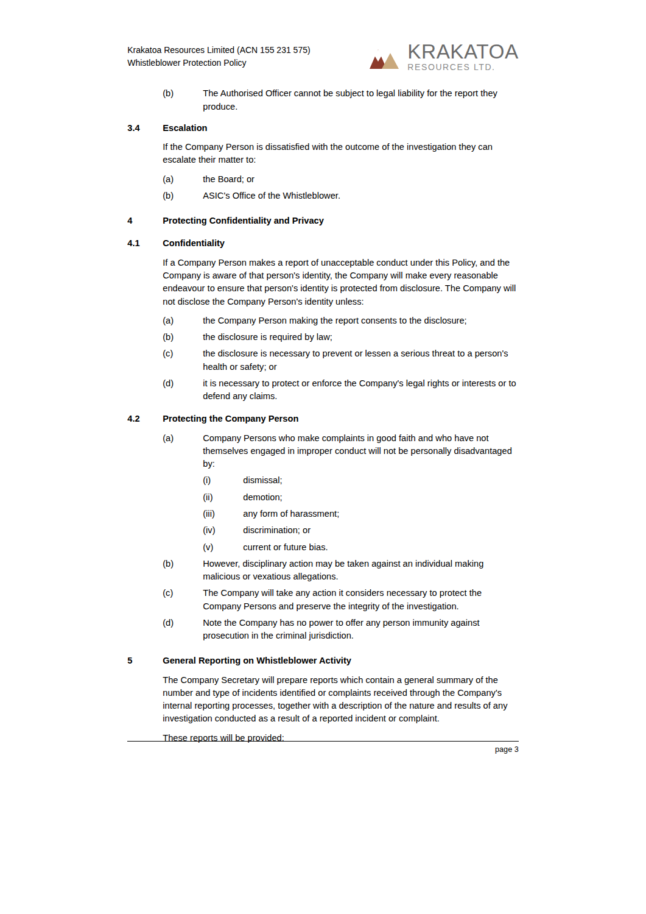Krakatoa Resources Limited (ACN 155 231 575)
Whistleblower Protection Policy
KRAKATOA
RESOURCES LTD.
(b)
The Authorised Officer cannot be subject to legal liability for the report they produce.
3.4
Escalation
If the Company Person is dissatisfied with the outcome of the investigation they can escalate their matter to:
(a)
the Board; or
(b)
ASIC's Office of the Whistleblower.
4
Protecting Confidentiality and Privacy
4.1
Confidentiality
If a Company Person makes a report of unacceptable conduct under this Policy, and the Company is aware of that person's identity, the Company will make every reasonable endeavour to ensure that person's identity is protected from disclosure. The Company will not disclose the Company Person's identity unless:
(a)
the Company Person making the report consents to the disclosure;
(b)
the disclosure is required by law;
(c)
the disclosure is necessary to prevent or lessen a serious threat to a person's health or safety; or
(d)
it is necessary to protect or enforce the Company's legal rights or interests or to defend any claims.
4.2
Protecting the Company Person
(a)
Company Persons who make complaints in good faith and who have not themselves engaged in improper conduct will not be personally disadvantaged by:
(i)
dismissal;
(ii)
demotion;
(iii)
any form of harassment;
(iv)
discrimination; or
(v)
current or future bias.
(b)
However, disciplinary action may be taken against an individual making malicious or vexatious allegations.
(c)
The Company will take any action it considers necessary to protect the Company Persons and preserve the integrity of the investigation.
(d)
Note the Company has no power to offer any person immunity against prosecution in the criminal jurisdiction.
5
General Reporting on Whistleblower Activity
The Company Secretary will prepare reports which contain a general summary of the number and type of incidents identified or complaints received through the Company's internal reporting processes, together with a description of the nature and results of any investigation conducted as a result of a reported incident or complaint.
These reports will be provided:
page 3